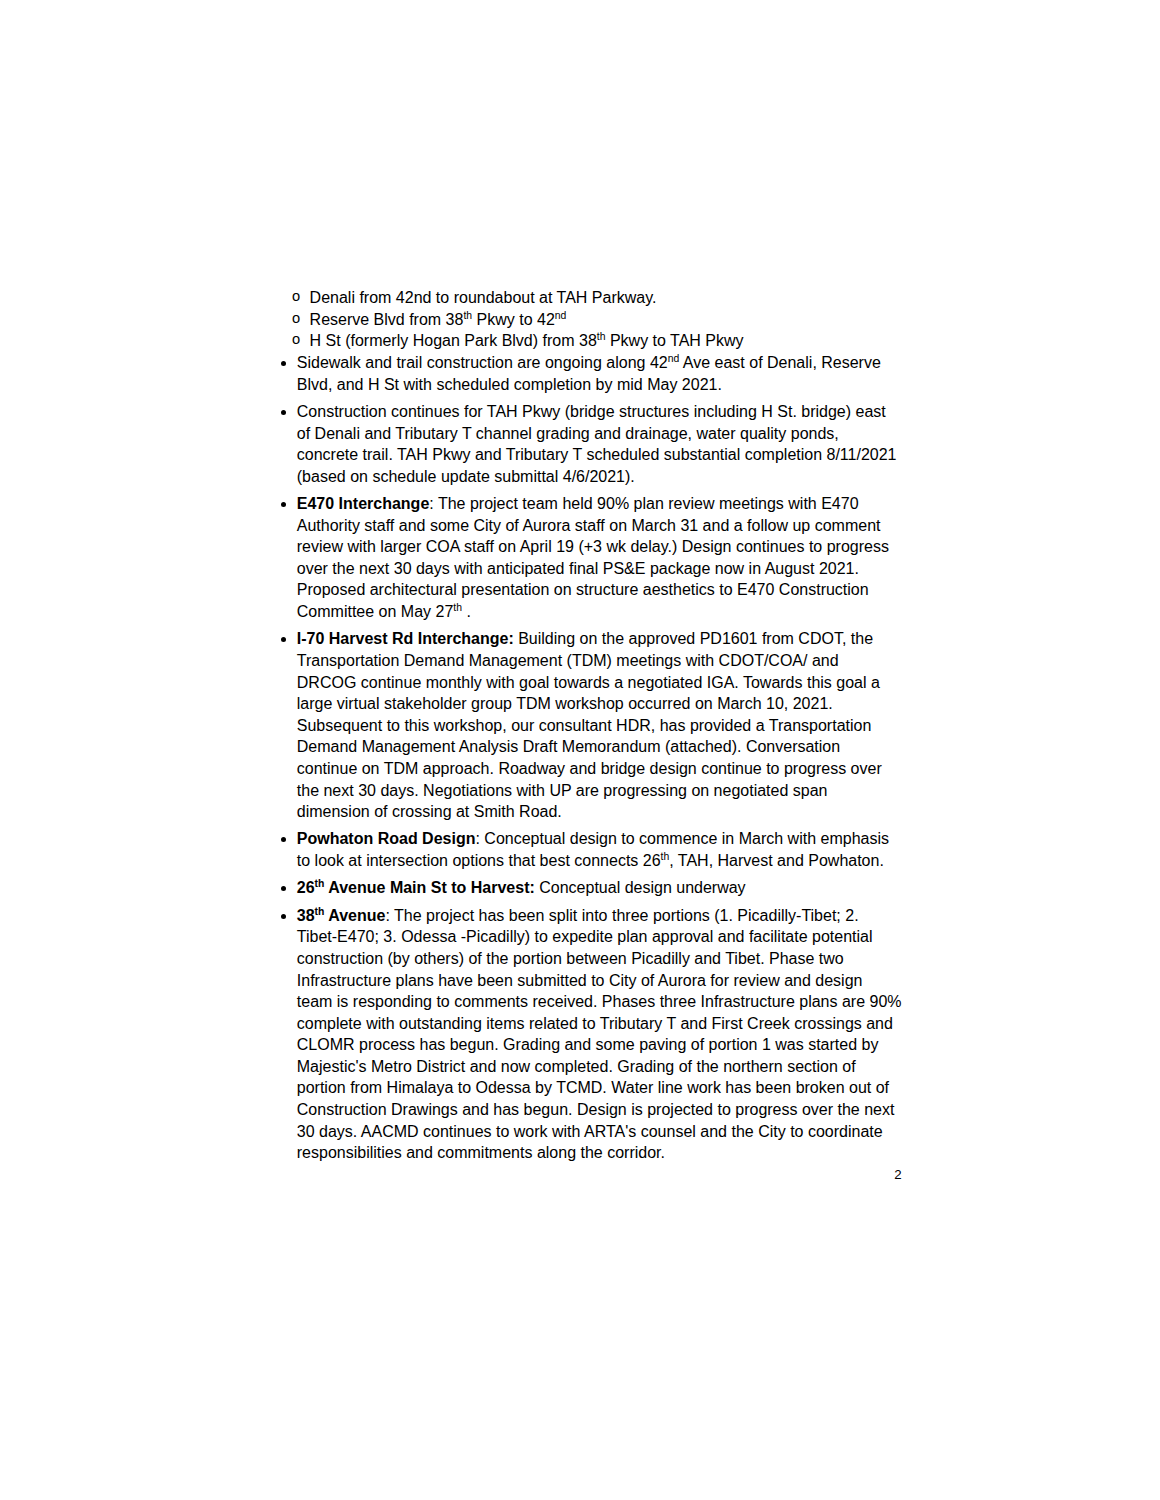Denali from 42nd to roundabout at TAH Parkway.
Reserve Blvd from 38th Pkwy to 42nd
H St (formerly Hogan Park Blvd) from 38th Pkwy to TAH Pkwy
Sidewalk and trail construction are ongoing along 42nd Ave east of Denali, Reserve Blvd, and H St with scheduled completion by mid May 2021.
Construction continues for TAH Pkwy (bridge structures including H St. bridge) east of Denali and Tributary T channel grading and drainage, water quality ponds, concrete trail. TAH Pkwy and Tributary T scheduled substantial completion 8/11/2021 (based on schedule update submittal 4/6/2021).
E470 Interchange: The project team held 90% plan review meetings with E470 Authority staff and some City of Aurora staff on March 31 and a follow up comment review with larger COA staff on April 19 (+3 wk delay.) Design continues to progress over the next 30 days with anticipated final PS&E package now in August 2021. Proposed architectural presentation on structure aesthetics to E470 Construction Committee on May 27th .
I-70 Harvest Rd Interchange: Building on the approved PD1601 from CDOT, the Transportation Demand Management (TDM) meetings with CDOT/COA/ and DRCOG continue monthly with goal towards a negotiated IGA. Towards this goal a large virtual stakeholder group TDM workshop occurred on March 10, 2021. Subsequent to this workshop, our consultant HDR, has provided a Transportation Demand Management Analysis Draft Memorandum (attached). Conversation continue on TDM approach. Roadway and bridge design continue to progress over the next 30 days. Negotiations with UP are progressing on negotiated span dimension of crossing at Smith Road.
Powhaton Road Design: Conceptual design to commence in March with emphasis to look at intersection options that best connects 26th, TAH, Harvest and Powhaton.
26th Avenue Main St to Harvest: Conceptual design underway
38th Avenue: The project has been split into three portions (1. Picadilly-Tibet; 2. Tibet-E470; 3. Odessa -Picadilly) to expedite plan approval and facilitate potential construction (by others) of the portion between Picadilly and Tibet. Phase two Infrastructure plans have been submitted to City of Aurora for review and design team is responding to comments received. Phases three Infrastructure plans are 90% complete with outstanding items related to Tributary T and First Creek crossings and CLOMR process has begun. Grading and some paving of portion 1 was started by Majestic's Metro District and now completed. Grading of the northern section of portion from Himalaya to Odessa by TCMD. Water line work has been broken out of Construction Drawings and has begun. Design is projected to progress over the next 30 days. AACMD continues to work with ARTA's counsel and the City to coordinate responsibilities and commitments along the corridor.
2